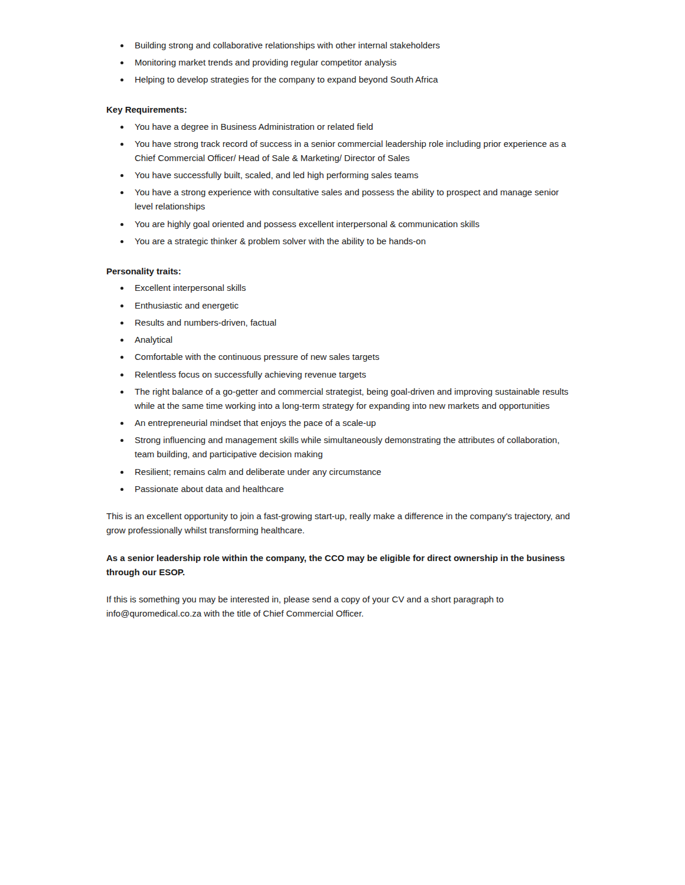Building strong and collaborative relationships with other internal stakeholders
Monitoring market trends and providing regular competitor analysis
Helping to develop strategies for the company to expand beyond South Africa
Key Requirements:
You have a degree in Business Administration or related field
You have strong track record of success in a senior commercial leadership role including prior experience as a Chief Commercial Officer/ Head of Sale & Marketing/ Director of Sales
You have successfully built, scaled, and led high performing sales teams
You have a strong experience with consultative sales and possess the ability to prospect and manage senior level relationships
You are highly goal oriented and possess excellent interpersonal & communication skills
You are a strategic thinker & problem solver with the ability to be hands-on
Personality traits:
Excellent interpersonal skills
Enthusiastic and energetic
Results and numbers-driven, factual
Analytical
Comfortable with the continuous pressure of new sales targets
Relentless focus on successfully achieving revenue targets
The right balance of a go-getter and commercial strategist, being goal-driven and improving sustainable results while at the same time working into a long-term strategy for expanding into new markets and opportunities
An entrepreneurial mindset that enjoys the pace of a scale-up
Strong influencing and management skills while simultaneously demonstrating the attributes of collaboration, team building, and participative decision making
Resilient; remains calm and deliberate under any circumstance
Passionate about data and healthcare
This is an excellent opportunity to join a fast-growing start-up, really make a difference in the company's trajectory, and grow professionally whilst transforming healthcare.
As a senior leadership role within the company, the CCO may be eligible for direct ownership in the business through our ESOP.
If this is something you may be interested in, please send a copy of your CV and a short paragraph to info@quromedical.co.za with the title of Chief Commercial Officer.